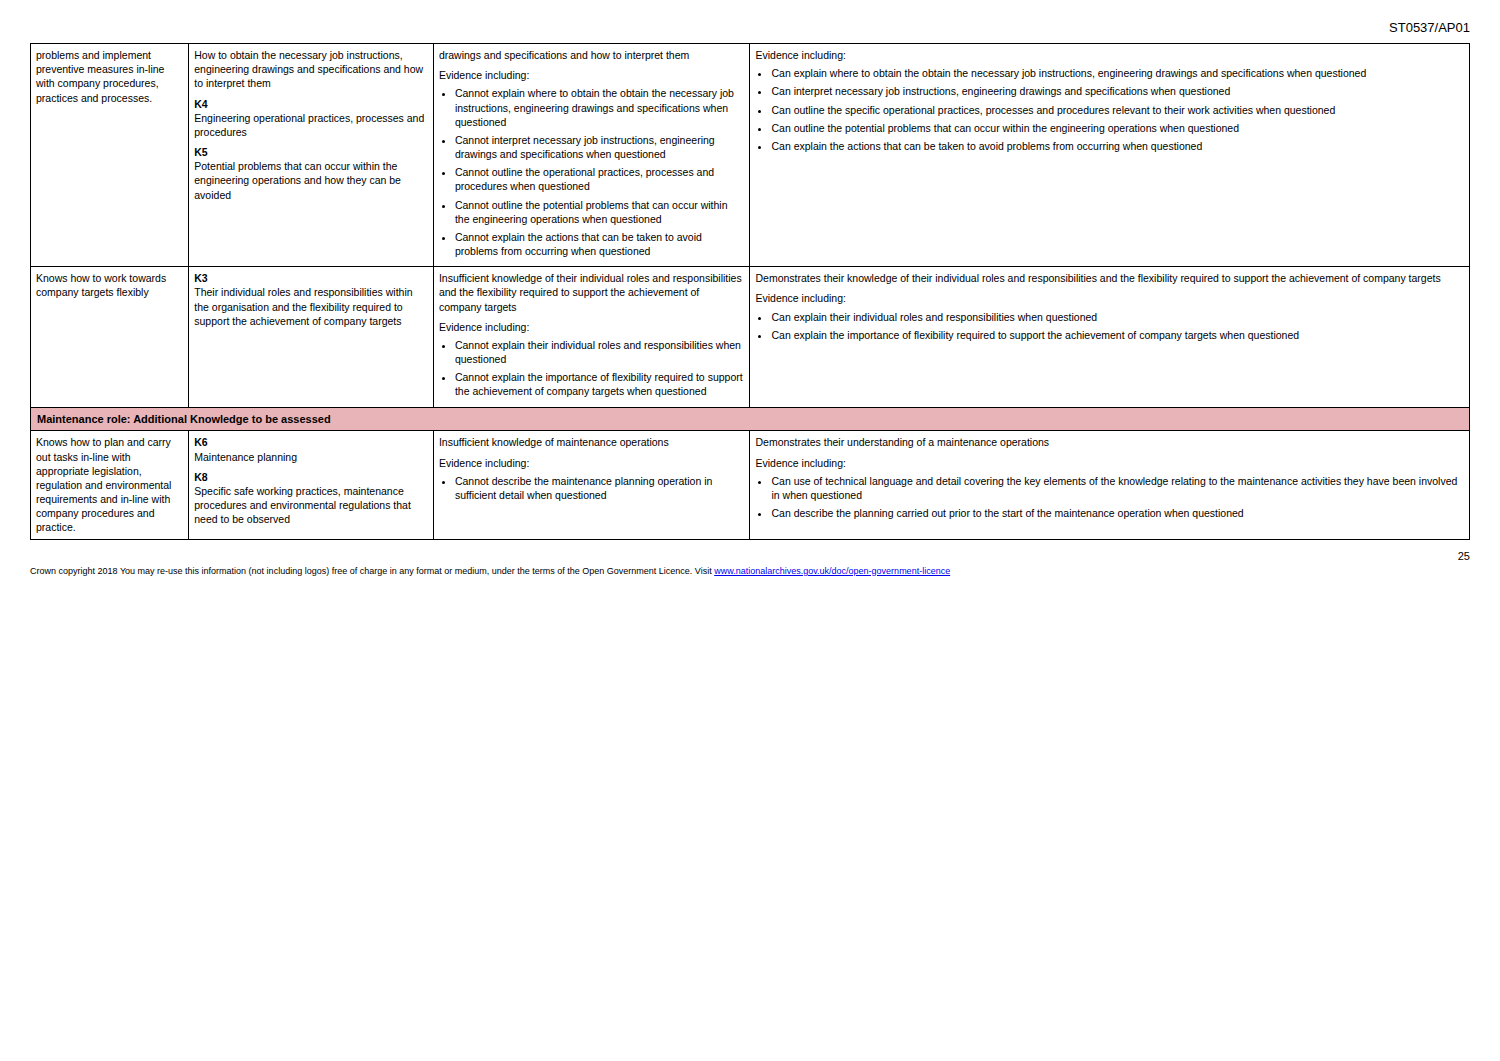ST0537/AP01
| problems and implement preventive measures in-line with company procedures, practices and processes. | How to obtain the necessary job instructions, engineering drawings and specifications and how to interpret them K4 Engineering operational practices, processes and procedures K5 Potential problems that can occur within the engineering operations and how they can be avoided | drawings and specifications and how to interpret them Evidence including: Cannot explain where to obtain the obtain the necessary job instructions, engineering drawings and specifications when questioned Cannot interpret necessary job instructions, engineering drawings and specifications when questioned Cannot outline the operational practices, processes and procedures when questioned Cannot outline the potential problems that can occur within the engineering operations when questioned Cannot explain the actions that can be taken to avoid problems from occurring when questioned | Evidence including: Can explain where to obtain the obtain the necessary job instructions, engineering drawings and specifications when questioned Can interpret necessary job instructions, engineering drawings and specifications when questioned Can outline the specific operational practices, processes and procedures relevant to their work activities when questioned Can outline the potential problems that can occur within the engineering operations when questioned Can explain the actions that can be taken to avoid problems from occurring when questioned |
| Knows how to work towards company targets flexibly | K3 Their individual roles and responsibilities within the organisation and the flexibility required to support the achievement of company targets | Insufficient knowledge of their individual roles and responsibilities and the flexibility required to support the achievement of company targets Evidence including: Cannot explain their individual roles and responsibilities when questioned Cannot explain the importance of flexibility required to support the achievement of company targets when questioned | Demonstrates their knowledge of their individual roles and responsibilities and the flexibility required to support the achievement of company targets Evidence including: Can explain their individual roles and responsibilities when questioned Can explain the importance of flexibility required to support the achievement of company targets when questioned |
| Maintenance role: Additional Knowledge to be assessed |
| Knows how to plan and carry out tasks in-line with appropriate legislation, regulation and environmental requirements and in-line with company procedures and practice. | K6 Maintenance planning K8 Specific safe working practices, maintenance procedures and environmental regulations that need to be observed | Insufficient knowledge of maintenance operations Evidence including: Cannot describe the maintenance planning operation in sufficient detail when questioned | Demonstrates their understanding of a maintenance operations Evidence including: Can use of technical language and detail covering the key elements of the knowledge relating to the maintenance activities they have been involved in when questioned Can describe the planning carried out prior to the start of the maintenance operation when questioned |
25
Crown copyright 2018 You may re-use this information (not including logos) free of charge in any format or medium, under the terms of the Open Government Licence. Visit www.nationalarchives.gov.uk/doc/open-government-licence